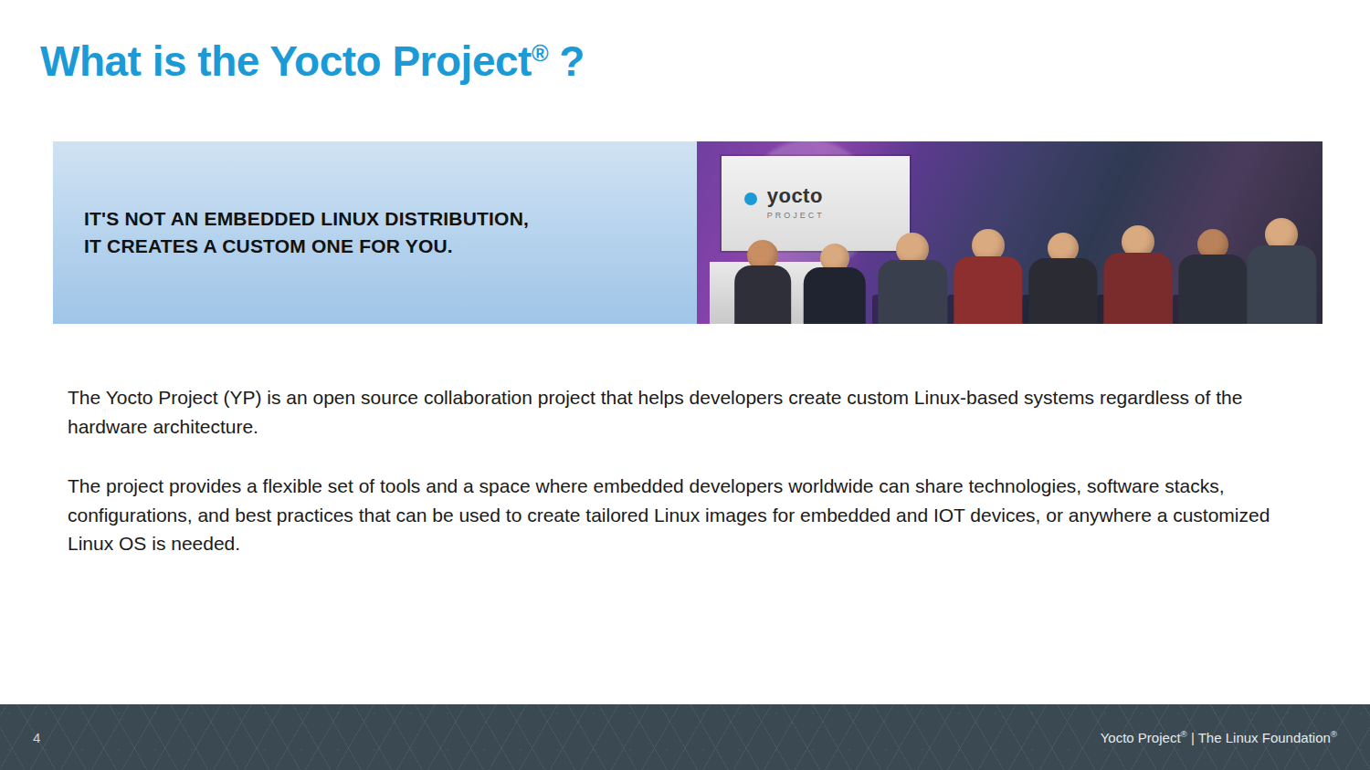What is the Yocto Project® ?
IT'S NOT AN EMBEDDED LINUX DISTRIBUTION,
IT CREATES A CUSTOM ONE FOR YOU.
yocto PROJECT
The Yocto Project (YP) is an open source collaboration project that helps developers create custom Linux-based systems regardless of the hardware architecture.
The project provides a flexible set of tools and a space where embedded developers worldwide can share technologies, software stacks, configurations, and best practices that can be used to create tailored Linux images for embedded and IOT devices, or anywhere a customized Linux OS is needed.
4
Yocto Project® | The Linux Foundation®